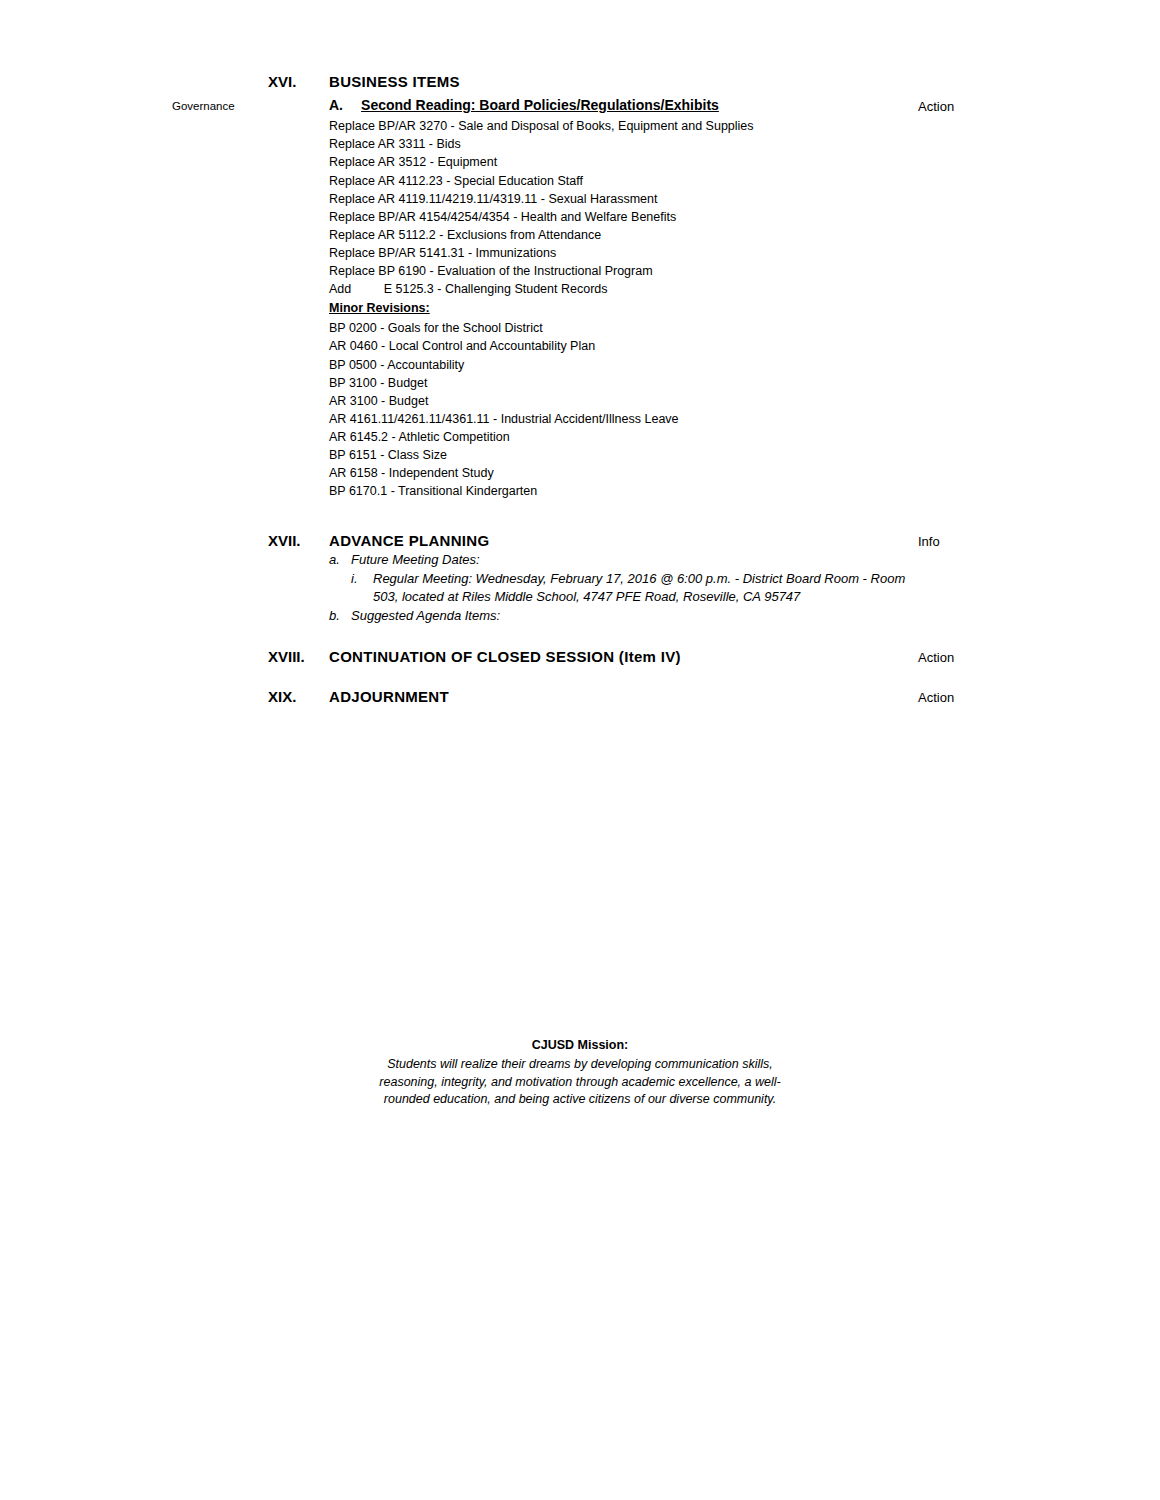XVI.
BUSINESS ITEMS
Governance
A. Second Reading: Board Policies/Regulations/Exhibits
Replace BP/AR 3270 - Sale and Disposal of Books, Equipment and Supplies
Replace AR 3311 - Bids
Replace AR 3512 - Equipment
Replace AR 4112.23 - Special Education Staff
Replace AR 4119.11/4219.11/4319.11 - Sexual Harassment
Replace BP/AR 4154/4254/4354 - Health and Welfare Benefits
Replace AR 5112.2 - Exclusions from Attendance
Replace BP/AR 5141.31 - Immunizations
Replace BP 6190 - Evaluation of the Instructional Program
Add E 5125.3 - Challenging Student Records
Minor Revisions:
BP 0200 - Goals for the School District
AR 0460 - Local Control and Accountability Plan
BP 0500 - Accountability
BP 3100 - Budget
AR 3100 - Budget
AR 4161.11/4261.11/4361.11 - Industrial Accident/Illness Leave
AR 6145.2 - Athletic Competition
BP 6151 - Class Size
AR 6158 - Independent Study
BP 6170.1 - Transitional Kindergarten
Action
XVII.
ADVANCE PLANNING
a. Future Meeting Dates:
i. Regular Meeting: Wednesday, February 17, 2016 @ 6:00 p.m. - District Board Room - Room 503, located at Riles Middle School, 4747 PFE Road, Roseville, CA 95747
b. Suggested Agenda Items:
Info
XVIII.
CONTINUATION OF CLOSED SESSION (Item IV)
Action
XIX.
ADJOURNMENT
Action
CJUSD Mission:
Students will realize their dreams by developing communication skills,
reasoning, integrity, and motivation through academic excellence, a well-
rounded education, and being active citizens of our diverse community.